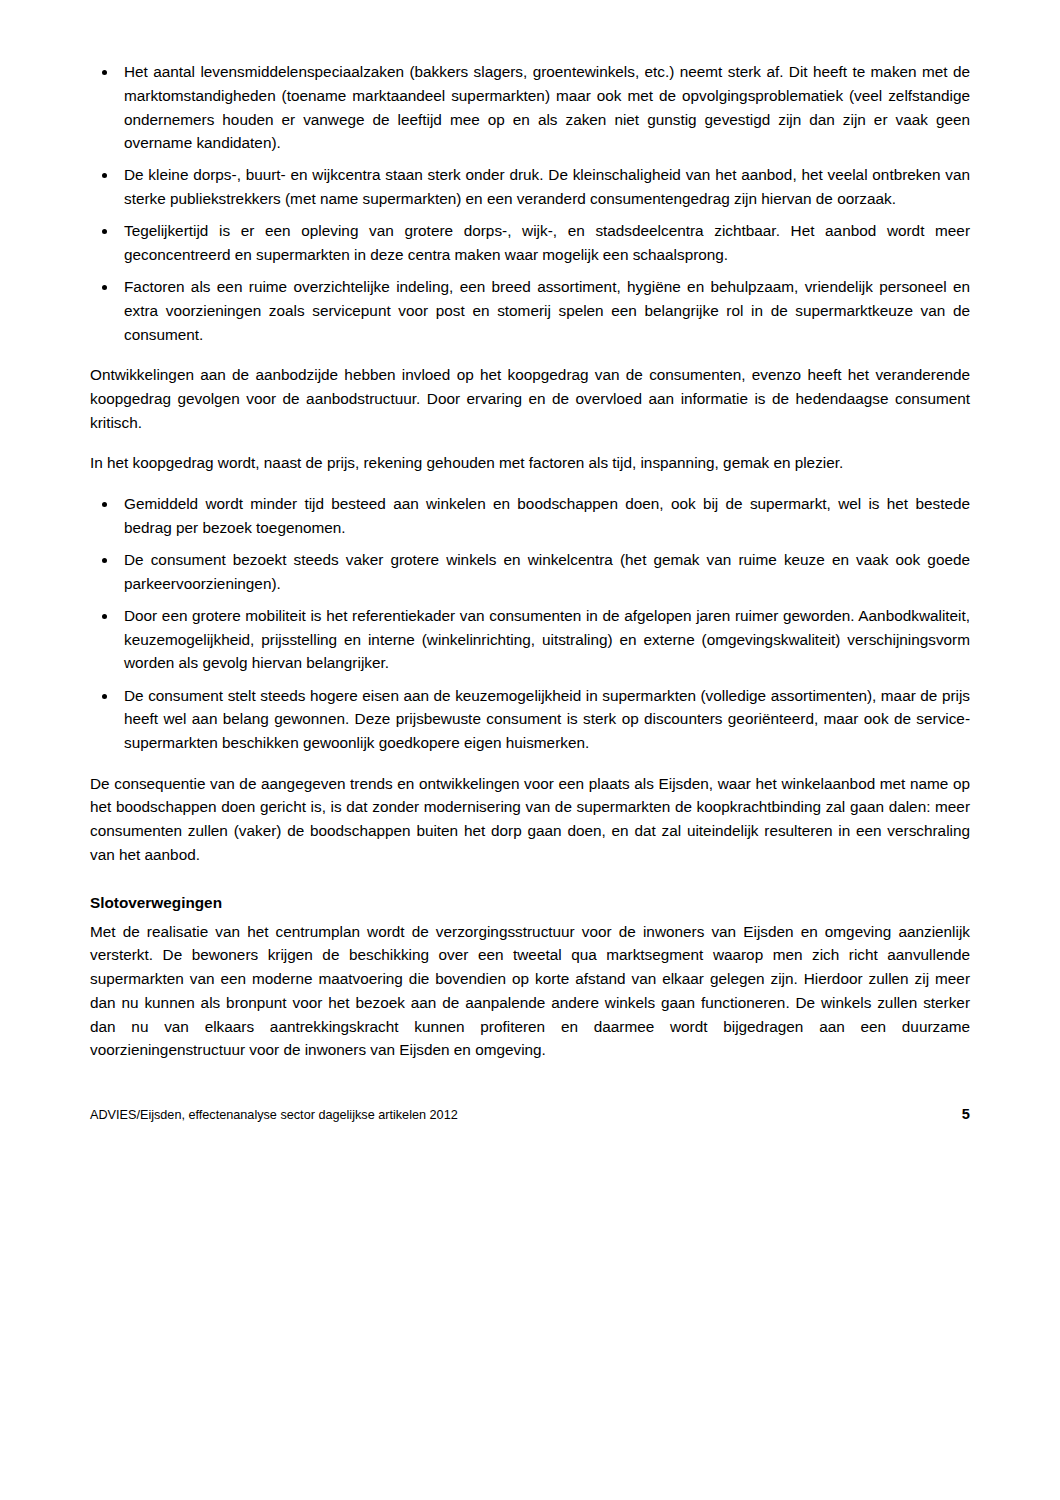Het aantal levensmiddelenspeciaalzaken (bakkers slagers, groentewinkels, etc.) neemt sterk af. Dit heeft te maken met de marktomstandigheden (toename marktaandeel supermarkten) maar ook met de opvolgingsproblematiek (veel zelfstandige ondernemers houden er vanwege de leeftijd mee op en als zaken niet gunstig gevestigd zijn dan zijn er vaak geen overname kandidaten).
De kleine dorps-, buurt- en wijkcentra staan sterk onder druk. De kleinschaligheid van het aanbod, het veelal ontbreken van sterke publiekstrekkers (met name supermarkten) en een veranderd consumentengedrag zijn hiervan de oorzaak.
Tegelijkertijd is er een opleving van grotere dorps-, wijk-, en stadsdeelcentra zichtbaar. Het aanbod wordt meer geconcentreerd en supermarkten in deze centra maken waar mogelijk een schaalsprong.
Factoren als een ruime overzichtelijke indeling, een breed assortiment, hygiëne en behulpzaam, vriendelijk personeel en extra voorzieningen zoals servicepunt voor post en stomerij spelen een belangrijke rol in de supermarktkeuze van de consument.
Ontwikkelingen aan de aanbodzijde hebben invloed op het koopgedrag van de consumenten, evenzo heeft het veranderende koopgedrag gevolgen voor de aanbodstructuur. Door ervaring en de overvloed aan informatie is de hedendaagse consument kritisch.
In het koopgedrag wordt, naast de prijs, rekening gehouden met factoren als tijd, inspanning, gemak en plezier.
Gemiddeld wordt minder tijd besteed aan winkelen en boodschappen doen, ook bij de supermarkt, wel is het bestede bedrag per bezoek toegenomen.
De consument bezoekt steeds vaker grotere winkels en winkelcentra (het gemak van ruime keuze en vaak ook goede parkeervoorzieningen).
Door een grotere mobiliteit is het referentiekader van consumenten in de afgelopen jaren ruimer geworden. Aanbodkwaliteit, keuzemogelijkheid, prijsstelling en interne (winkelinrichting, uitstraling) en externe (omgevingskwaliteit) verschijningsvorm worden als gevolg hiervan belangrijker.
De consument stelt steeds hogere eisen aan de keuzemogelijkheid in supermarkten (volledige assortimenten), maar de prijs heeft wel aan belang gewonnen. Deze prijsbewuste consument is sterk op discounters georiënteerd, maar ook de service-supermarkten beschikken gewoonlijk goedkopere eigen huismerken.
De consequentie van de aangegeven trends en ontwikkelingen voor een plaats als Eijsden, waar het winkelaanbod met name op het boodschappen doen gericht is, is dat zonder modernisering van de supermarkten de koopkrachtbinding zal gaan dalen: meer consumenten zullen (vaker) de boodschappen buiten het dorp gaan doen, en dat zal uiteindelijk resulteren in een verschraling van het aanbod.
Slotoverwegingen
Met de realisatie van het centrumplan wordt de verzorgingsstructuur voor de inwoners van Eijsden en omgeving aanzienlijk versterkt. De bewoners krijgen de beschikking over een tweetal qua marktsegment waarop men zich richt aanvullende supermarkten van een moderne maatvoering die bovendien op korte afstand van elkaar gelegen zijn. Hierdoor zullen zij meer dan nu kunnen als bronpunt voor het bezoek aan de aanpalende andere winkels gaan functioneren. De winkels zullen sterker dan nu van elkaars aantrekkingskracht kunnen profiteren en daarmee wordt bijgedragen aan een duurzame voorzieningenstructuur voor de inwoners van Eijsden en omgeving.
ADVIES/Eijsden, effectenanalyse sector dagelijkse artikelen 2012 5